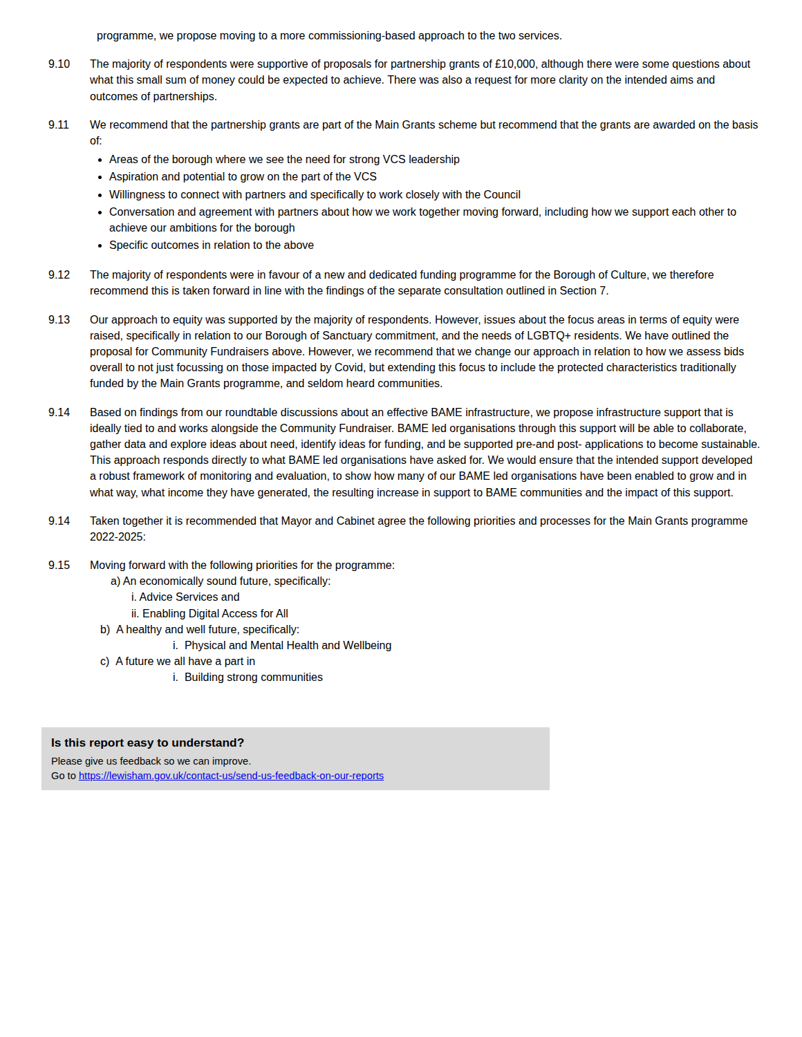programme, we propose moving to a more commissioning-based approach to the two services.
9.10
The majority of respondents were supportive of proposals for partnership grants of £10,000, although there were some questions about what this small sum of money could be expected to achieve. There was also a request for more clarity on the intended aims and outcomes of partnerships.
9.11
We recommend that the partnership grants are part of the Main Grants scheme but recommend that the grants are awarded on the basis of:
Areas of the borough where we see the need for strong VCS leadership
Aspiration and potential to grow on the part of the VCS
Willingness to connect with partners and specifically to work closely with the Council
Conversation and agreement with partners about how we work together moving forward, including how we support each other to achieve our ambitions for the borough
Specific outcomes in relation to the above
9.12
The majority of respondents were in favour of a new and dedicated funding programme for the Borough of Culture, we therefore recommend this is taken forward in line with the findings of the separate consultation outlined in Section 7.
9.13
Our approach to equity was supported by the majority of respondents. However, issues about the focus areas in terms of equity were raised, specifically in relation to our Borough of Sanctuary commitment, and the needs of LGBTQ+ residents. We have outlined the proposal for Community Fundraisers above. However, we recommend that we change our approach in relation to how we assess bids overall to not just focussing on those impacted by Covid, but extending this focus to include the protected characteristics traditionally funded by the Main Grants programme, and seldom heard communities.
9.14
Based on findings from our roundtable discussions about an effective BAME infrastructure, we propose infrastructure support that is ideally tied to and works alongside the Community Fundraiser. BAME led organisations through this support will be able to collaborate, gather data and explore ideas about need, identify ideas for funding, and be supported pre-and post- applications to become sustainable. This approach responds directly to what BAME led organisations have asked for. We would ensure that the intended support developed a robust framework of monitoring and evaluation, to show how many of our BAME led organisations have been enabled to grow and in what way, what income they have generated, the resulting increase in support to BAME communities and the impact of this support.
9.14
Taken together it is recommended that Mayor and Cabinet agree the following priorities and processes for the Main Grants programme 2022-2025:
9.15
Moving forward with the following priorities for the programme:
a) An economically sound future, specifically:
i. Advice Services and
ii. Enabling Digital Access for All
b) A healthy and well future, specifically:
i. Physical and Mental Health and Wellbeing
c) A future we all have a part in
i. Building strong communities
Is this report easy to understand?
Please give us feedback so we can improve.
Go to https://lewisham.gov.uk/contact-us/send-us-feedback-on-our-reports